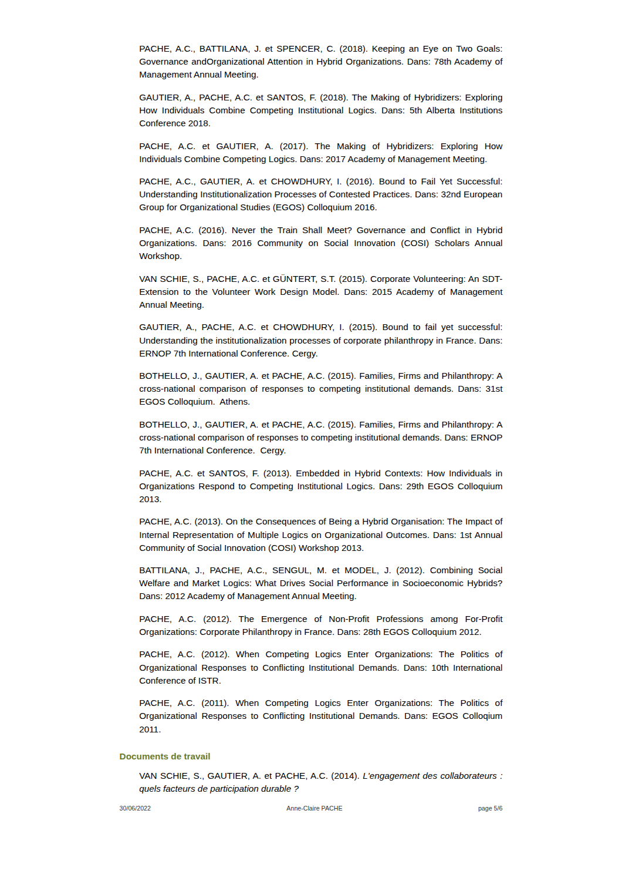PACHE, A.C., BATTILANA, J. et SPENCER, C. (2018). Keeping an Eye on Two Goals: Governance andOrganizational Attention in Hybrid Organizations. Dans: 78th Academy of Management Annual Meeting.
GAUTIER, A., PACHE, A.C. et SANTOS, F. (2018). The Making of Hybridizers: Exploring How Individuals Combine Competing Institutional Logics. Dans: 5th Alberta Institutions Conference 2018.
PACHE, A.C. et GAUTIER, A. (2017). The Making of Hybridizers: Exploring How Individuals Combine Competing Logics. Dans: 2017 Academy of Management Meeting.
PACHE, A.C., GAUTIER, A. et CHOWDHURY, I. (2016). Bound to Fail Yet Successful: Understanding Institutionalization Processes of Contested Practices. Dans: 32nd European Group for Organizational Studies (EGOS) Colloquium 2016.
PACHE, A.C. (2016). Never the Train Shall Meet? Governance and Conflict in Hybrid Organizations. Dans: 2016 Community on Social Innovation (COSI) Scholars Annual Workshop.
VAN SCHIE, S., PACHE, A.C. et GÜNTERT, S.T. (2015). Corporate Volunteering: An SDT-Extension to the Volunteer Work Design Model. Dans: 2015 Academy of Management Annual Meeting.
GAUTIER, A., PACHE, A.C. et CHOWDHURY, I. (2015). Bound to fail yet successful: Understanding the institutionalization processes of corporate philanthropy in France. Dans: ERNOP 7th International Conference. Cergy.
BOTHELLO, J., GAUTIER, A. et PACHE, A.C. (2015). Families, Firms and Philanthropy: A cross-national comparison of responses to competing institutional demands. Dans: 31st EGOS Colloquium. Athens.
BOTHELLO, J., GAUTIER, A. et PACHE, A.C. (2015). Families, Firms and Philanthropy: A cross-national comparison of responses to competing institutional demands. Dans: ERNOP 7th International Conference. Cergy.
PACHE, A.C. et SANTOS, F. (2013). Embedded in Hybrid Contexts: How Individuals in Organizations Respond to Competing Institutional Logics. Dans: 29th EGOS Colloquium 2013.
PACHE, A.C. (2013). On the Consequences of Being a Hybrid Organisation: The Impact of Internal Representation of Multiple Logics on Organizational Outcomes. Dans: 1st Annual Community of Social Innovation (COSI) Workshop 2013.
BATTILANA, J., PACHE, A.C., SENGUL, M. et MODEL, J. (2012). Combining Social Welfare and Market Logics: What Drives Social Performance in Socioeconomic Hybrids? Dans: 2012 Academy of Management Annual Meeting.
PACHE, A.C. (2012). The Emergence of Non-Profit Professions among For-Profit Organizations: Corporate Philanthropy in France. Dans: 28th EGOS Colloquium 2012.
PACHE, A.C. (2012). When Competing Logics Enter Organizations: The Politics of Organizational Responses to Conflicting Institutional Demands. Dans: 10th International Conference of ISTR.
PACHE, A.C. (2011). When Competing Logics Enter Organizations: The Politics of Organizational Responses to Conflicting Institutional Demands. Dans: EGOS Colloqium 2011.
Documents de travail
VAN SCHIE, S., GAUTIER, A. et PACHE, A.C. (2014). L'engagement des collaborateurs : quels facteurs de participation durable ?
30/06/2022 page 5/6
Anne-Claire PACHE